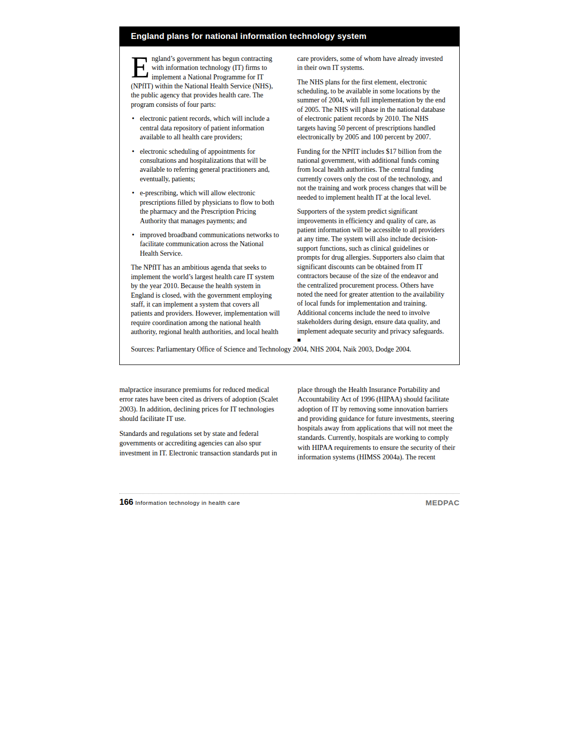England plans for national information technology system
England’s government has begun contracting with information technology (IT) firms to implement a National Programme for IT (NPfIT) within the National Health Service (NHS), the public agency that provides health care. The program consists of four parts:
electronic patient records, which will include a central data repository of patient information available to all health care providers;
electronic scheduling of appointments for consultations and hospitalizations that will be available to referring general practitioners and, eventually, patients;
e-prescribing, which will allow electronic prescriptions filled by physicians to flow to both the pharmacy and the Prescription Pricing Authority that manages payments; and
improved broadband communications networks to facilitate communication across the National Health Service.
The NPfIT has an ambitious agenda that seeks to implement the world’s largest health care IT system by the year 2010. Because the health system in England is closed, with the government employing staff, it can implement a system that covers all patients and providers. However, implementation will require coordination among the national health authority, regional health authorities, and local health care providers, some of whom have already invested in their own IT systems.
The NHS plans for the first element, electronic scheduling, to be available in some locations by the summer of 2004, with full implementation by the end of 2005. The NHS will phase in the national database of electronic patient records by 2010. The NHS targets having 50 percent of prescriptions handled electronically by 2005 and 100 percent by 2007.
Funding for the NPfIT includes $17 billion from the national government, with additional funds coming from local health authorities. The central funding currently covers only the cost of the technology, and not the training and work process changes that will be needed to implement health IT at the local level.
Supporters of the system predict significant improvements in efficiency and quality of care, as patient information will be accessible to all providers at any time. The system will also include decision-support functions, such as clinical guidelines or prompts for drug allergies. Supporters also claim that significant discounts can be obtained from IT contractors because of the size of the endeavor and the centralized procurement process. Others have noted the need for greater attention to the availability of local funds for implementation and training. Additional concerns include the need to involve stakeholders during design, ensure data quality, and implement adequate security and privacy safeguards. ■
Sources: Parliamentary Office of Science and Technology 2004, NHS 2004, Naik 2003, Dodge 2004.
malpractice insurance premiums for reduced medical error rates have been cited as drivers of adoption (Scalet 2003). In addition, declining prices for IT technologies should facilitate IT use.
Standards and regulations set by state and federal governments or accrediting agencies can also spur investment in IT. Electronic transaction standards put in place through the Health Insurance Portability and Accountability Act of 1996 (HIPAA) should facilitate adoption of IT by removing some innovation barriers and providing guidance for future investments, steering hospitals away from applications that will not meet the standards. Currently, hospitals are working to comply with HIPAA requirements to ensure the security of their information systems (HIMSS 2004a). The recent
166 Information technology in health care
MED PAC